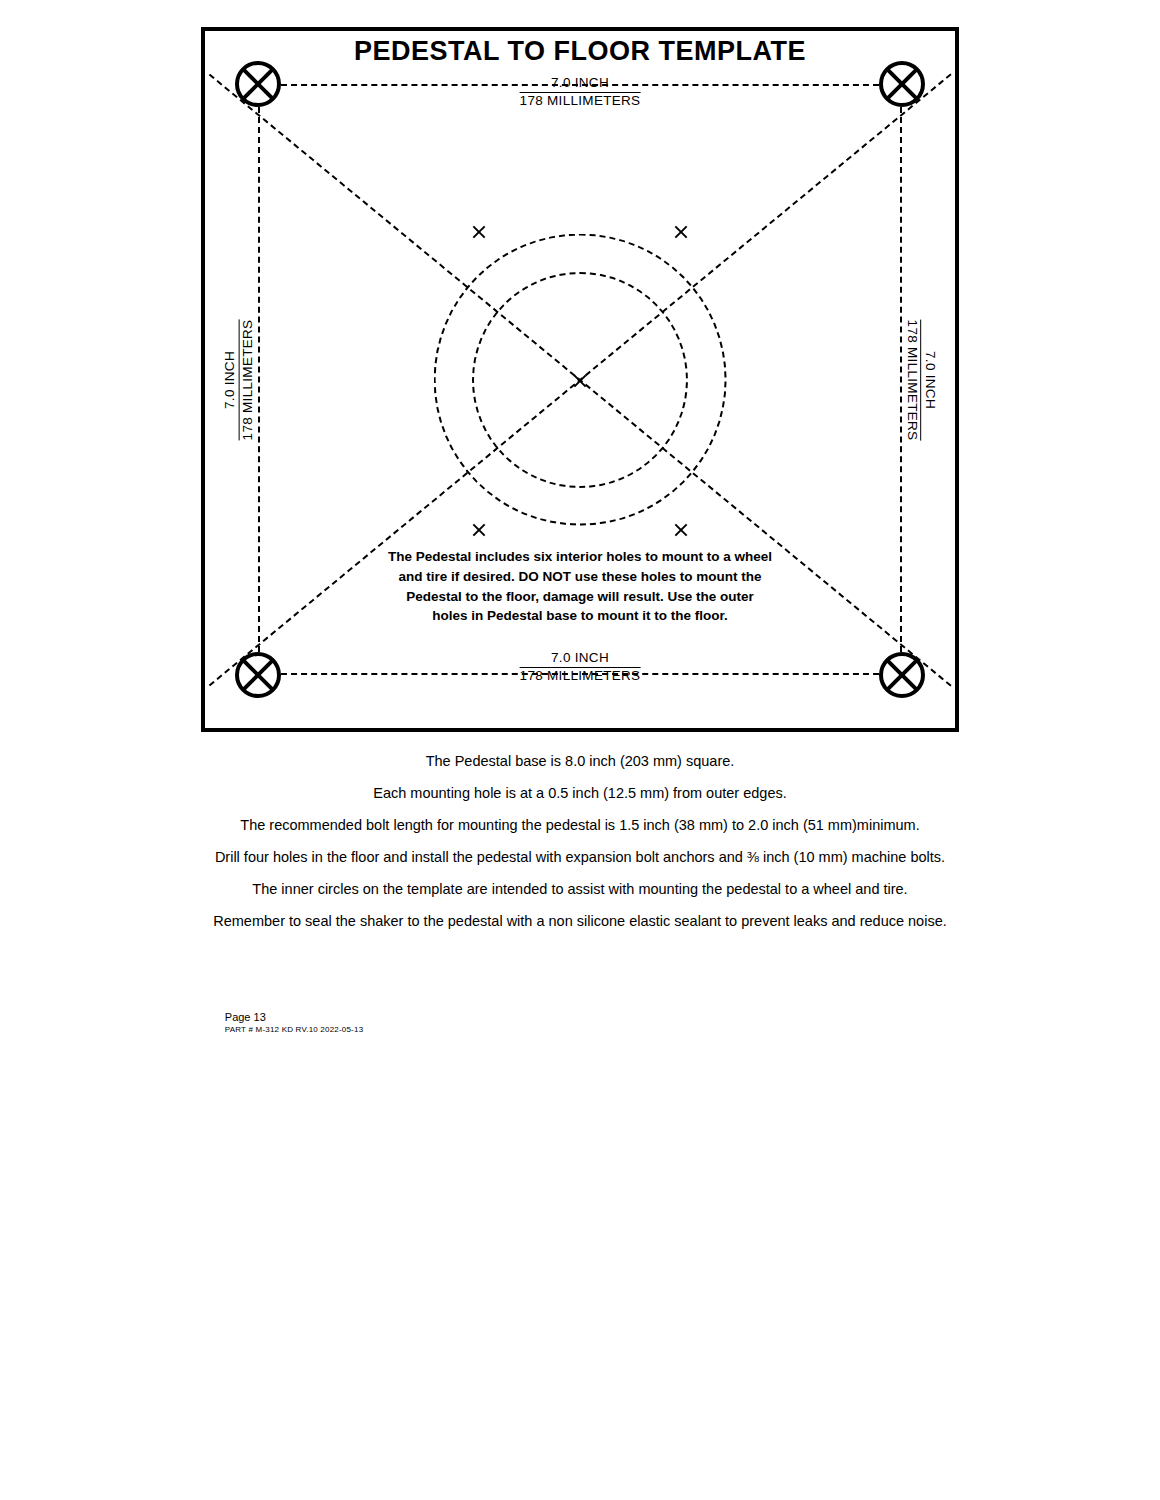PEDESTAL TO FLOOR TEMPLATE
7.0 INCH 178 MILLIMETERS
7.0 INCH 178 MILLIMETERS
7.0 INCH 178 MILLIMETERS
7.0 INCH 178 MILLIMETERS
The Pedestal includes six interior holes to mount to a wheel and tire if desired. DO NOT use these holes to mount the Pedestal to the floor, damage will result. Use the outer holes in Pedestal base to mount it to the floor.
The Pedestal base is 8.0 inch (203 mm) square.
Each mounting hole is at a 0.5 inch (12.5 mm) from outer edges.
The recommended bolt length for mounting the pedestal is 1.5 inch (38 mm) to 2.0 inch (51 mm)minimum.
Drill four holes in the floor and install the pedestal with expansion bolt anchors and ⅜ inch (10 mm) machine bolts.
The inner circles on the template are intended to assist with mounting the pedestal to a wheel and tire.
Remember to seal the shaker to the pedestal with a non silicone elastic sealant to prevent leaks and reduce noise.
Page 13
PART # M-312 KD RV.10 2022-05-13